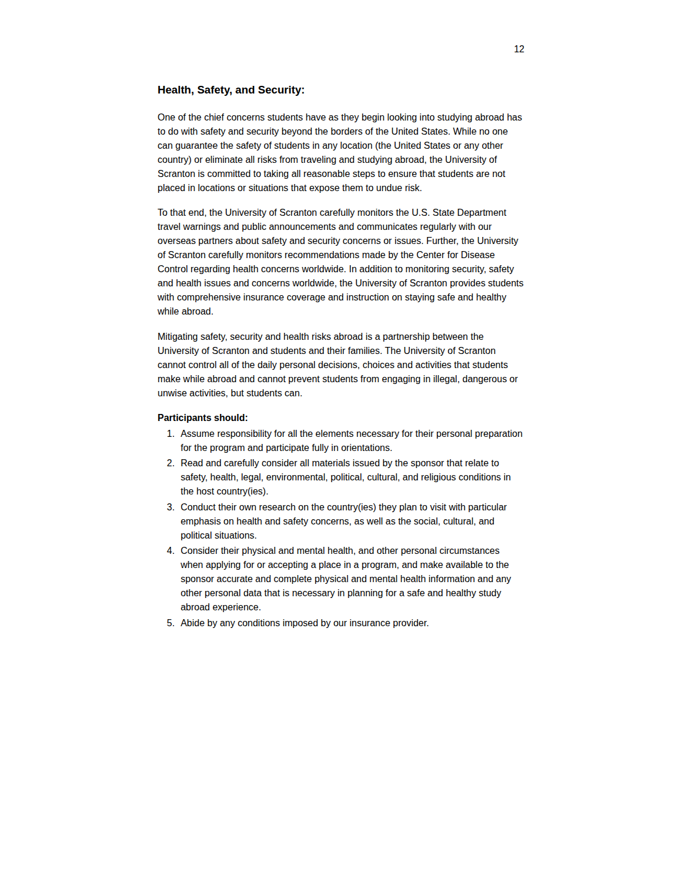12
Health, Safety, and Security:
One of the chief concerns students have as they begin looking into studying abroad has to do with safety and security beyond the borders of the United States. While no one can guarantee the safety of students in any location (the United States or any other country) or eliminate all risks from traveling and studying abroad, the University of Scranton is committed to taking all reasonable steps to ensure that students are not placed in locations or situations that expose them to undue risk.
To that end, the University of Scranton carefully monitors the U.S. State Department travel warnings and public announcements and communicates regularly with our overseas partners about safety and security concerns or issues. Further, the University of Scranton carefully monitors recommendations made by the Center for Disease Control regarding health concerns worldwide. In addition to monitoring security, safety and health issues and concerns worldwide, the University of Scranton provides students with comprehensive insurance coverage and instruction on staying safe and healthy while abroad.
Mitigating safety, security and health risks abroad is a partnership between the University of Scranton and students and their families. The University of Scranton cannot control all of the daily personal decisions, choices and activities that students make while abroad and cannot prevent students from engaging in illegal, dangerous or unwise activities, but students can.
Participants should:
Assume responsibility for all the elements necessary for their personal preparation for the program and participate fully in orientations.
Read and carefully consider all materials issued by the sponsor that relate to safety, health, legal, environmental, political, cultural, and religious conditions in the host country(ies).
Conduct their own research on the country(ies) they plan to visit with particular emphasis on health and safety concerns, as well as the social, cultural, and political situations.
Consider their physical and mental health, and other personal circumstances when applying for or accepting a place in a program, and make available to the sponsor accurate and complete physical and mental health information and any other personal data that is necessary in planning for a safe and healthy study abroad experience.
Abide by any conditions imposed by our insurance provider.